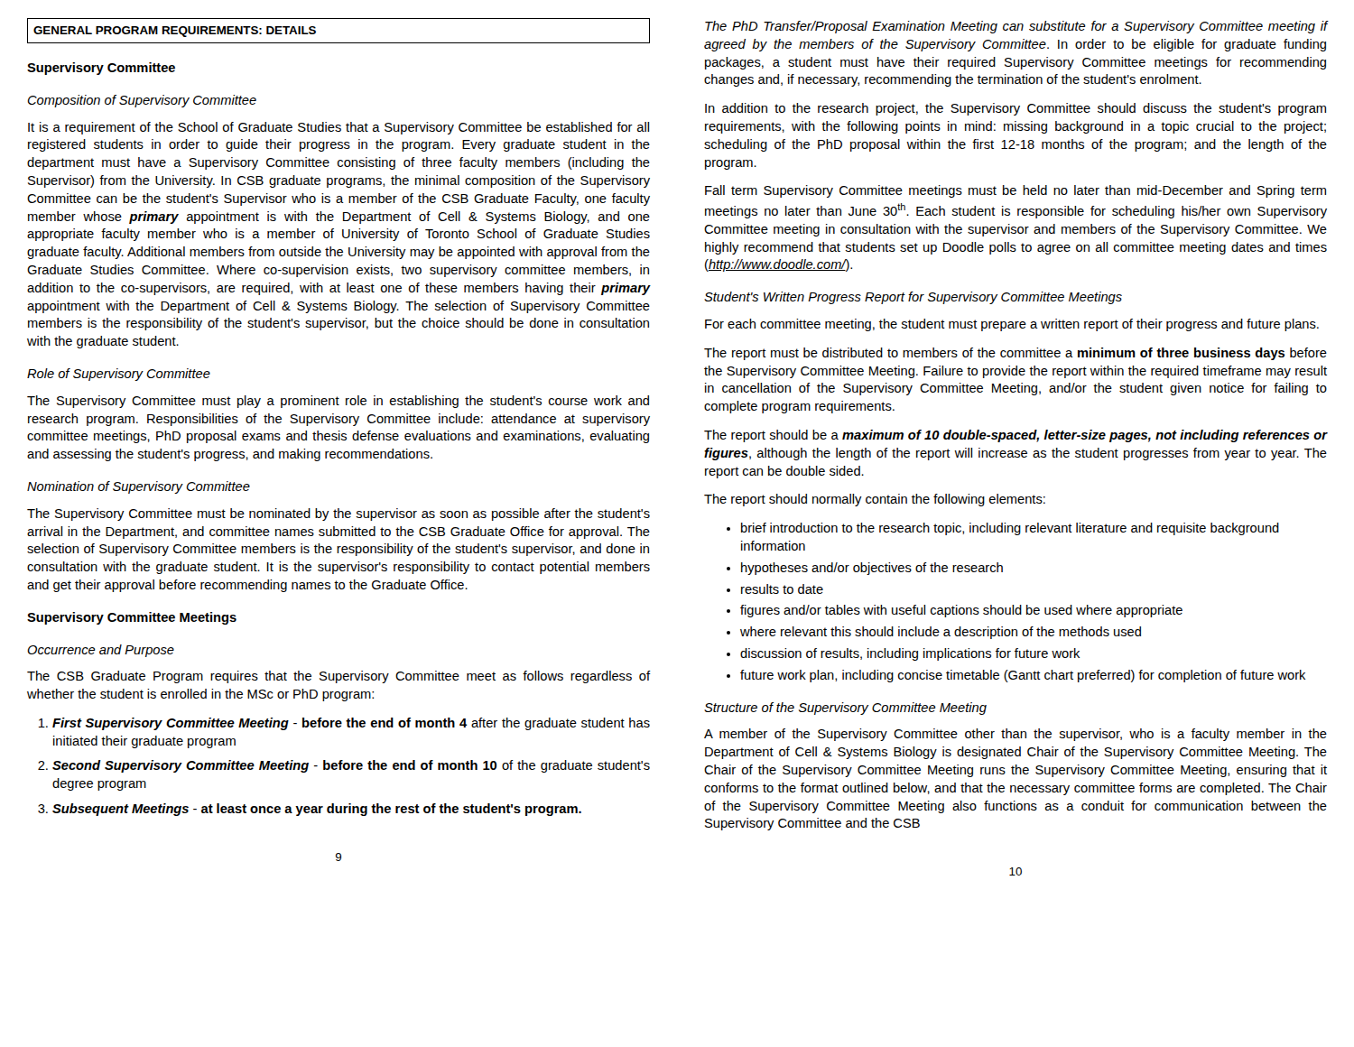GENERAL PROGRAM REQUIREMENTS: DETAILS
Supervisory Committee
Composition of Supervisory Committee
It is a requirement of the School of Graduate Studies that a Supervisory Committee be established for all registered students in order to guide their progress in the program. Every graduate student in the department must have a Supervisory Committee consisting of three faculty members (including the Supervisor) from the University. In CSB graduate programs, the minimal composition of the Supervisory Committee can be the student's Supervisor who is a member of the CSB Graduate Faculty, one faculty member whose primary appointment is with the Department of Cell & Systems Biology, and one appropriate faculty member who is a member of University of Toronto School of Graduate Studies graduate faculty. Additional members from outside the University may be appointed with approval from the Graduate Studies Committee. Where co-supervision exists, two supervisory committee members, in addition to the co-supervisors, are required, with at least one of these members having their primary appointment with the Department of Cell & Systems Biology. The selection of Supervisory Committee members is the responsibility of the student's supervisor, but the choice should be done in consultation with the graduate student.
Role of Supervisory Committee
The Supervisory Committee must play a prominent role in establishing the student's course work and research program. Responsibilities of the Supervisory Committee include: attendance at supervisory committee meetings, PhD proposal exams and thesis defense evaluations and examinations, evaluating and assessing the student's progress, and making recommendations.
Nomination of Supervisory Committee
The Supervisory Committee must be nominated by the supervisor as soon as possible after the student's arrival in the Department, and committee names submitted to the CSB Graduate Office for approval. The selection of Supervisory Committee members is the responsibility of the student's supervisor, and done in consultation with the graduate student. It is the supervisor's responsibility to contact potential members and get their approval before recommending names to the Graduate Office.
Supervisory Committee Meetings
Occurrence and Purpose
The CSB Graduate Program requires that the Supervisory Committee meet as follows regardless of whether the student is enrolled in the MSc or PhD program:
First Supervisory Committee Meeting - before the end of month 4 after the graduate student has initiated their graduate program
Second Supervisory Committee Meeting - before the end of month 10 of the graduate student's degree program
Subsequent Meetings - at least once a year during the rest of the student's program.
9
The PhD Transfer/Proposal Examination Meeting can substitute for a Supervisory Committee meeting if agreed by the members of the Supervisory Committee. In order to be eligible for graduate funding packages, a student must have their required Supervisory Committee meetings for recommending changes and, if necessary, recommending the termination of the student's enrolment.
In addition to the research project, the Supervisory Committee should discuss the student's program requirements, with the following points in mind: missing background in a topic crucial to the project; scheduling of the PhD proposal within the first 12-18 months of the program; and the length of the program.
Fall term Supervisory Committee meetings must be held no later than mid-December and Spring term meetings no later than June 30th. Each student is responsible for scheduling his/her own Supervisory Committee meeting in consultation with the supervisor and members of the Supervisory Committee. We highly recommend that students set up Doodle polls to agree on all committee meeting dates and times (http://www.doodle.com/).
Student's Written Progress Report for Supervisory Committee Meetings
For each committee meeting, the student must prepare a written report of their progress and future plans.
The report must be distributed to members of the committee a minimum of three business days before the Supervisory Committee Meeting. Failure to provide the report within the required timeframe may result in cancellation of the Supervisory Committee Meeting, and/or the student given notice for failing to complete program requirements.
The report should be a maximum of 10 double-spaced, letter-size pages, not including references or figures, although the length of the report will increase as the student progresses from year to year. The report can be double sided.
The report should normally contain the following elements:
brief introduction to the research topic, including relevant literature and requisite background information
hypotheses and/or objectives of the research
results to date
figures and/or tables with useful captions should be used where appropriate
where relevant this should include a description of the methods used
discussion of results, including implications for future work
future work plan, including concise timetable (Gantt chart preferred) for completion of future work
Structure of the Supervisory Committee Meeting
A member of the Supervisory Committee other than the supervisor, who is a faculty member in the Department of Cell & Systems Biology is designated Chair of the Supervisory Committee Meeting. The Chair of the Supervisory Committee Meeting runs the Supervisory Committee Meeting, ensuring that it conforms to the format outlined below, and that the necessary committee forms are completed. The Chair of the Supervisory Committee Meeting also functions as a conduit for communication between the Supervisory Committee and the CSB
10